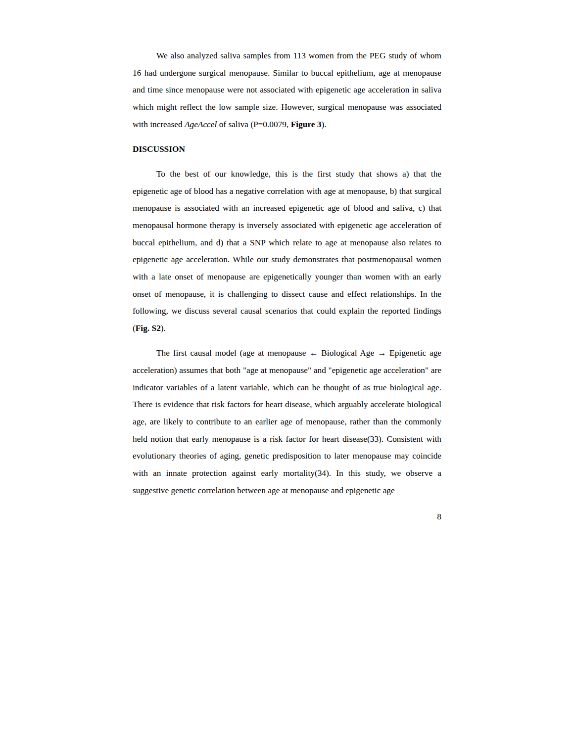We also analyzed saliva samples from 113 women from the PEG study of whom 16 had undergone surgical menopause. Similar to buccal epithelium, age at menopause and time since menopause were not associated with epigenetic age acceleration in saliva which might reflect the low sample size. However, surgical menopause was associated with increased AgeAccel of saliva (P=0.0079, Figure 3).
DISCUSSION
To the best of our knowledge, this is the first study that shows a) that the epigenetic age of blood has a negative correlation with age at menopause, b) that surgical menopause is associated with an increased epigenetic age of blood and saliva, c) that menopausal hormone therapy is inversely associated with epigenetic age acceleration of buccal epithelium, and d) that a SNP which relate to age at menopause also relates to epigenetic age acceleration. While our study demonstrates that postmenopausal women with a late onset of menopause are epigenetically younger than women with an early onset of menopause, it is challenging to dissect cause and effect relationships. In the following, we discuss several causal scenarios that could explain the reported findings (Fig. S2).
The first causal model (age at menopause ← Biological Age → Epigenetic age acceleration) assumes that both "age at menopause" and "epigenetic age acceleration" are indicator variables of a latent variable, which can be thought of as true biological age. There is evidence that risk factors for heart disease, which arguably accelerate biological age, are likely to contribute to an earlier age of menopause, rather than the commonly held notion that early menopause is a risk factor for heart disease(33). Consistent with evolutionary theories of aging, genetic predisposition to later menopause may coincide with an innate protection against early mortality(34). In this study, we observe a suggestive genetic correlation between age at menopause and epigenetic age
8